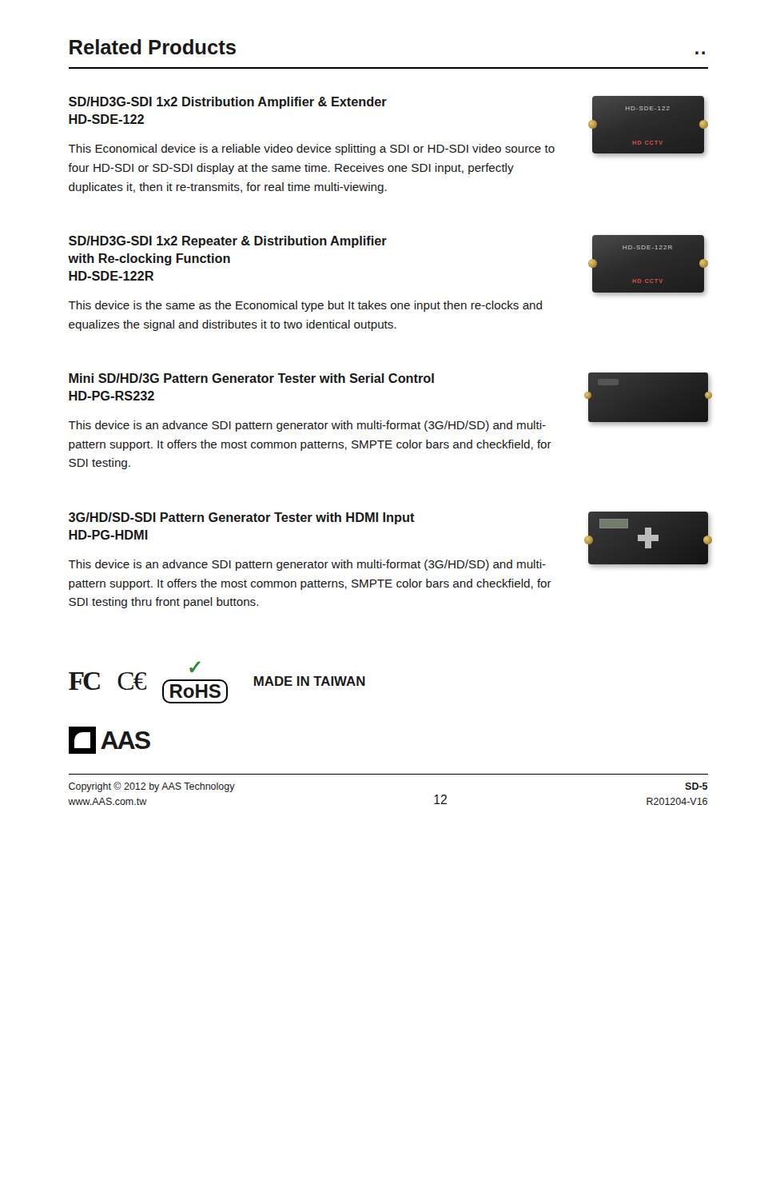Related Products ..
SD/HD3G-SDI 1x2 Distribution Amplifier & Extender
HD-SDE-122
This Economical device is a reliable video device splitting a SDI or HD-SDI video source to four HD-SDI or SD-SDI display at the same time. Receives one SDI input, perfectly duplicates it, then it re-transmits, for real time multi-viewing.
HD-SDE-122 HD CCTV
SD/HD3G-SDI 1x2 Repeater & Distribution Amplifier
with Re-clocking Function
HD-SDE-122R
This device is the same as the Economical type but It takes one input then re-clocks and equalizes the signal and distributes it to two identical outputs.
HD-SDE-122R HD CCTV
Mini SD/HD/3G Pattern Generator Tester with Serial Control
HD-PG-RS232
This device is an advance SDI pattern generator with multi-format (3G/HD/SD) and multi-pattern support. It offers the most common patterns, SMPTE color bars and checkfield, for SDI testing.
3G/HD/SD-SDI Pattern Generator Tester with HDMI Input
HD-PG-HDMI
This device is an advance SDI pattern generator with multi-format (3G/HD/SD) and multi-pattern support. It offers the most common patterns, SMPTE color bars and checkfield, for SDI testing thru front panel buttons.
FC C€ ✓
RoHS MADE IN TAIWAN
AAS
Copyright © 2012 by AAS Technology
www.AAS.com.tw
12
SD-5
R201204-V16